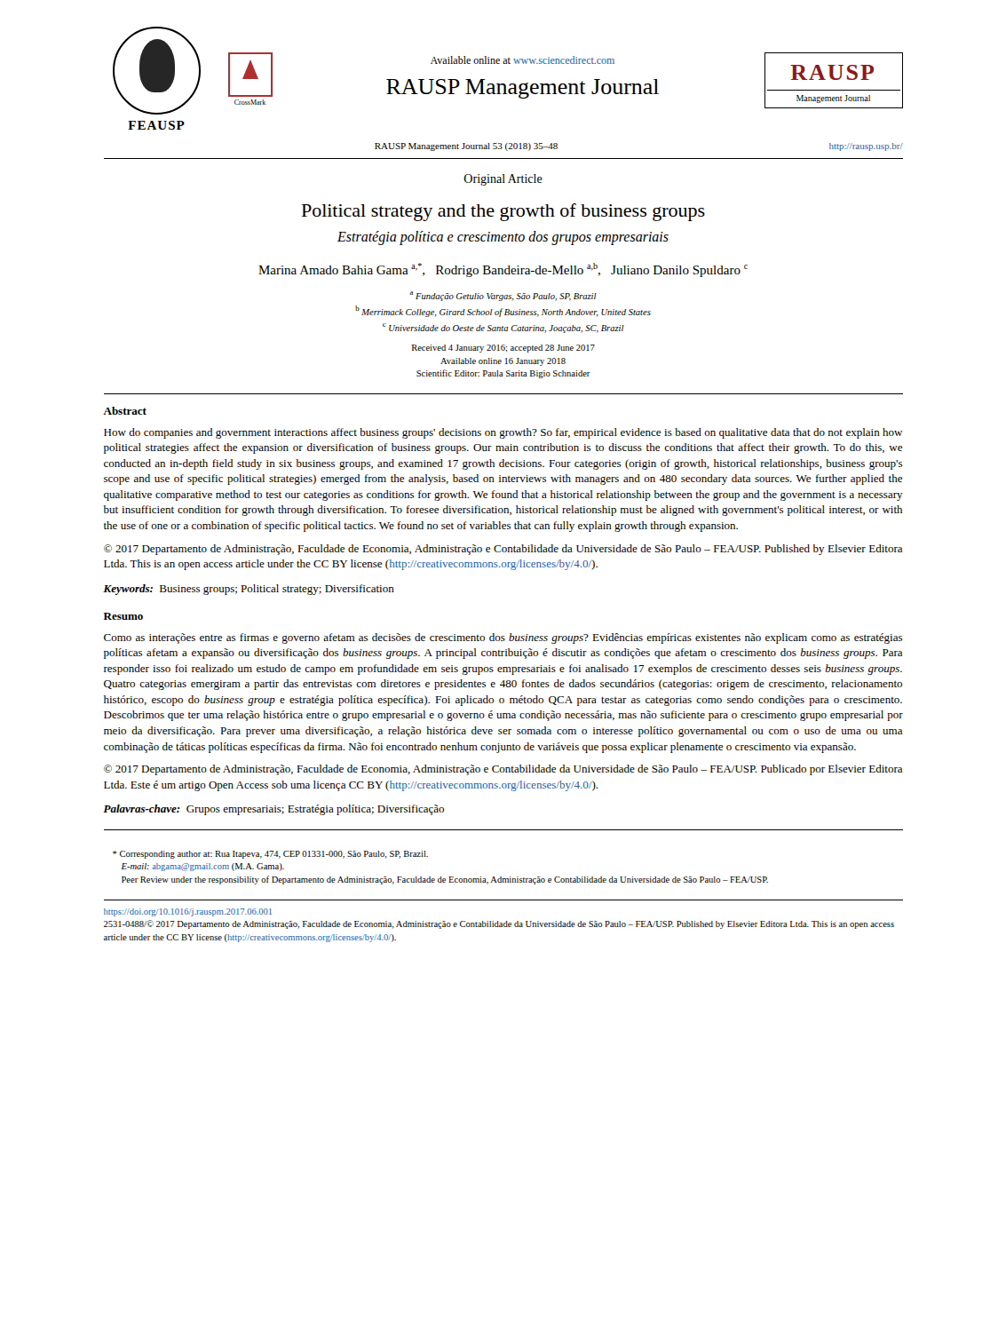FEAUSP
CrossMark
Available online at www.sciencedirect.com
RAUSP Management Journal
RAUSP
Management Journal
RAUSP Management Journal 53 (2018) 35–48
http://rausp.usp.br/
Original Article
Political strategy and the growth of business groups
Estratégia política e crescimento dos grupos empresariais
Marina Amado Bahia Gama a,*, Rodrigo Bandeira-de-Mello a,b, Juliano Danilo Spuldaro c
a Fundação Getulio Vargas, São Paulo, SP, Brazil
b Merrimack College, Girard School of Business, North Andover, United States
c Universidade do Oeste de Santa Catarina, Joaçaba, SC, Brazil
Received 4 January 2016; accepted 28 June 2017
Available online 16 January 2018
Scientific Editor: Paula Sarita Bigio Schnaider
Abstract
How do companies and government interactions affect business groups' decisions on growth? So far, empirical evidence is based on qualitative data that do not explain how political strategies affect the expansion or diversification of business groups. Our main contribution is to discuss the conditions that affect their growth. To do this, we conducted an in-depth field study in six business groups, and examined 17 growth decisions. Four categories (origin of growth, historical relationships, business group's scope and use of specific political strategies) emerged from the analysis, based on interviews with managers and on 480 secondary data sources. We further applied the qualitative comparative method to test our categories as conditions for growth. We found that a historical relationship between the group and the government is a necessary but insufficient condition for growth through diversification. To foresee diversification, historical relationship must be aligned with government's political interest, or with the use of one or a combination of specific political tactics. We found no set of variables that can fully explain growth through expansion.
© 2017 Departamento de Administração, Faculdade de Economia, Administração e Contabilidade da Universidade de São Paulo – FEA/USP. Published by Elsevier Editora Ltda. This is an open access article under the CC BY license (http://creativecommons.org/licenses/by/4.0/).
Keywords: Business groups; Political strategy; Diversification
Resumo
Como as interações entre as firmas e governo afetam as decisões de crescimento dos business groups? Evidências empíricas existentes não explicam como as estratégias políticas afetam a expansão ou diversificação dos business groups. A principal contribuição é discutir as condições que afetam o crescimento dos business groups. Para responder isso foi realizado um estudo de campo em profundidade em seis grupos empresariais e foi analisado 17 exemplos de crescimento desses seis business groups. Quatro categorias emergiram a partir das entrevistas com diretores e presidentes e 480 fontes de dados secundários (categorias: origem de crescimento, relacionamento histórico, escopo do business group e estratégia política específica). Foi aplicado o método QCA para testar as categorias como sendo condições para o crescimento. Descobrimos que ter uma relação histórica entre o grupo empresarial e o governo é uma condição necessária, mas não suficiente para o crescimento grupo empresarial por meio da diversificação. Para prever uma diversificação, a relação histórica deve ser somada com o interesse político governamental ou com o uso de uma ou uma combinação de táticas políticas específicas da firma. Não foi encontrado nenhum conjunto de variáveis que possa explicar plenamente o crescimento via expansão.
© 2017 Departamento de Administração, Faculdade de Economia, Administração e Contabilidade da Universidade de São Paulo – FEA/USP. Publicado por Elsevier Editora Ltda. Este é um artigo Open Access sob uma licença CC BY (http://creativecommons.org/licenses/by/4.0/).
Palavras-chave: Grupos empresariais; Estratégia política; Diversificação
* Corresponding author at: Rua Itapeva, 474, CEP 01331-000, São Paulo, SP, Brazil.
E-mail: abgama@gmail.com (M.A. Gama).
Peer Review under the responsibility of Departamento de Administração, Faculdade de Economia, Administração e Contabilidade da Universidade de São Paulo – FEA/USP.
https://doi.org/10.1016/j.rauspm.2017.06.001
2531-0488/© 2017 Departamento de Administração, Faculdade de Economia, Administração e Contabilidade da Universidade de São Paulo – FEA/USP. Published by Elsevier Editora Ltda. This is an open access article under the CC BY license (http://creativecommons.org/licenses/by/4.0/).